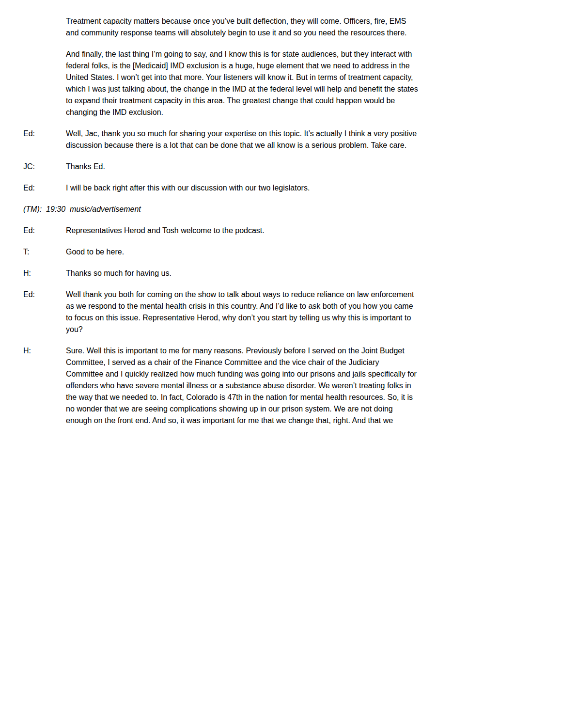Treatment capacity matters because once you’ve built deflection, they will come. Officers, fire, EMS and community response teams will absolutely begin to use it and so you need the resources there.
And finally, the last thing I’m going to say, and I know this is for state audiences, but they interact with federal folks, is the [Medicaid] IMD exclusion is a huge, huge element that we need to address in the United States. I won’t get into that more. Your listeners will know it. But in terms of treatment capacity, which I was just talking about, the change in the IMD at the federal level will help and benefit the states to expand their treatment capacity in this area. The greatest change that could happen would be changing the IMD exclusion.
Ed:
Well, Jac, thank you so much for sharing your expertise on this topic. It’s actually I think a very positive discussion because there is a lot that can be done that we all know is a serious problem. Take care.
JC:
Thanks Ed.
Ed:
I will be back right after this with our discussion with our two legislators.
(TM): 19:30 music/advertisement
Ed:
Representatives Herod and Tosh welcome to the podcast.
T:
Good to be here.
H:
Thanks so much for having us.
Ed:
Well thank you both for coming on the show to talk about ways to reduce reliance on law enforcement as we respond to the mental health crisis in this country. And I’d like to ask both of you how you came to focus on this issue. Representative Herod, why don’t you start by telling us why this is important to you?
H:
Sure. Well this is important to me for many reasons. Previously before I served on the Joint Budget Committee, I served as a chair of the Finance Committee and the vice chair of the Judiciary Committee and I quickly realized how much funding was going into our prisons and jails specifically for offenders who have severe mental illness or a substance abuse disorder. We weren’t treating folks in the way that we needed to. In fact, Colorado is 47th in the nation for mental health resources. So, it is no wonder that we are seeing complications showing up in our prison system. We are not doing enough on the front end. And so, it was important for me that we change that, right. And that we